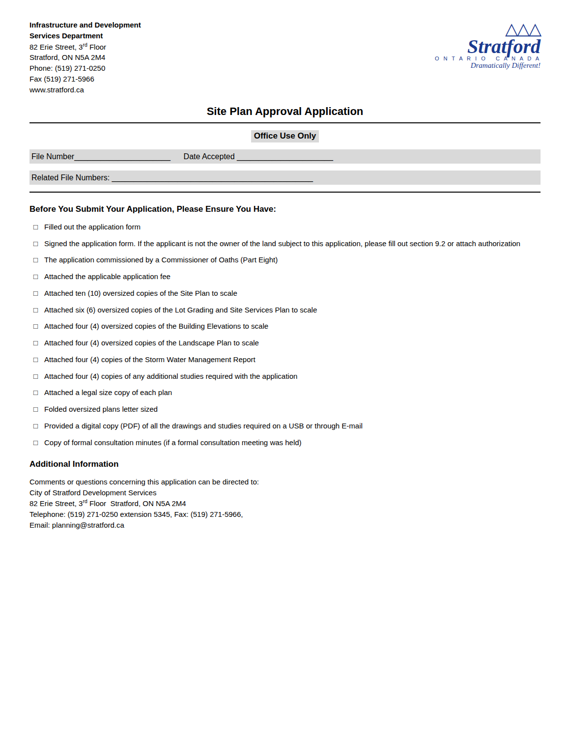Infrastructure and Development
Services Department
82 Erie Street, 3rd Floor
Stratford, ON N5A 2M4
Phone: (519) 271-0250
Fax (519) 271-5966
www.stratford.ca
△△△
Stratford
O N T A R I O C A N A D A
Dramatically Different!
Site Plan Approval Application
Office Use Only
File Number______________________ Date Accepted ______________________
Related File Numbers: ______________________________________________
Before You Submit Your Application, Please Ensure You Have:
Filled out the application form
Signed the application form. If the applicant is not the owner of the land subject to this application, please fill out section 9.2 or attach authorization
The application commissioned by a Commissioner of Oaths (Part Eight)
Attached the applicable application fee
Attached ten (10) oversized copies of the Site Plan to scale
Attached six (6) oversized copies of the Lot Grading and Site Services Plan to scale
Attached four (4) oversized copies of the Building Elevations to scale
Attached four (4) oversized copies of the Landscape Plan to scale
Attached four (4) copies of the Storm Water Management Report
Attached four (4) copies of any additional studies required with the application
Attached a legal size copy of each plan
Folded oversized plans letter sized
Provided a digital copy (PDF) of all the drawings and studies required on a USB or through E-mail
Copy of formal consultation minutes (if a formal consultation meeting was held)
Additional Information
Comments or questions concerning this application can be directed to:
City of Stratford Development Services
82 Erie Street, 3rd Floor Stratford, ON N5A 2M4
Telephone: (519) 271-0250 extension 5345, Fax: (519) 271-5966,
Email: planning@stratford.ca